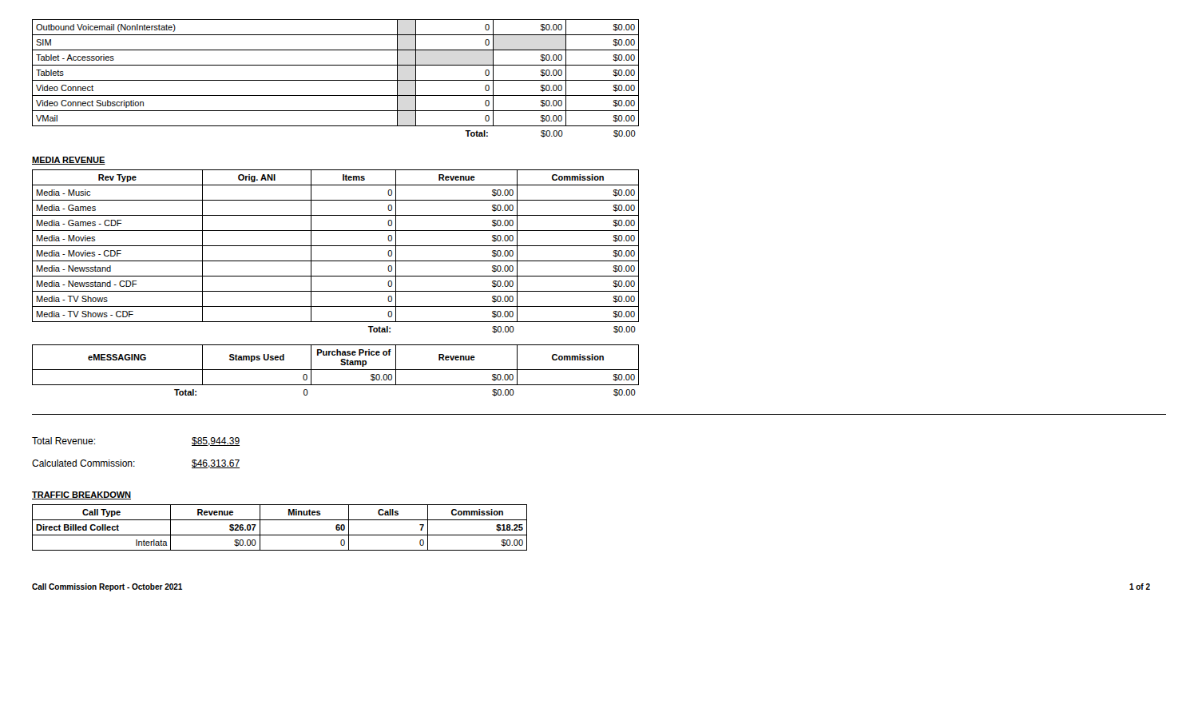| Outbound Voicemail (NonInterstate) | | 0 | $0.00 | $0.00 |
| SIM | | 0 | | $0.00 |
| Tablet - Accessories | | | $0.00 | $0.00 |
| Tablets | | 0 | $0.00 | $0.00 |
| Video Connect | | 0 | $0.00 | $0.00 |
| Video Connect Subscription | | 0 | $0.00 | $0.00 |
| VMail | | 0 | $0.00 | $0.00 |
| | | Total: | $0.00 | $0.00 |
MEDIA REVENUE
| Rev Type | Orig. ANI | Items | Revenue | Commission |
| --- | --- | --- | --- | --- |
| Media - Music | | 0 | $0.00 | $0.00 |
| Media - Games | | 0 | $0.00 | $0.00 |
| Media - Games - CDF | | 0 | $0.00 | $0.00 |
| Media - Movies | | 0 | $0.00 | $0.00 |
| Media - Movies - CDF | | 0 | $0.00 | $0.00 |
| Media - Newsstand | | 0 | $0.00 | $0.00 |
| Media - Newsstand - CDF | | 0 | $0.00 | $0.00 |
| Media - TV Shows | | 0 | $0.00 | $0.00 |
| Media - TV Shows - CDF | | 0 | $0.00 | $0.00 |
| | | Total: | $0.00 | $0.00 |
| eMESSAGING | Stamps Used | Purchase Price of Stamp | Revenue | Commission |
| --- | --- | --- | --- | --- |
| | 0 | $0.00 | $0.00 | $0.00 |
| Total: | 0 | | $0.00 | $0.00 |
Total Revenue:
$85,944.39
Calculated Commission:
$46,313.67
TRAFFIC BREAKDOWN
| Call Type | Revenue | Minutes | Calls | Commission |
| --- | --- | --- | --- | --- |
| Direct Billed Collect | $26.07 | 60 | 7 | $18.25 |
| Interlata | $0.00 | 0 | 0 | $0.00 |
Call Commission Report - October 2021
1 of 2